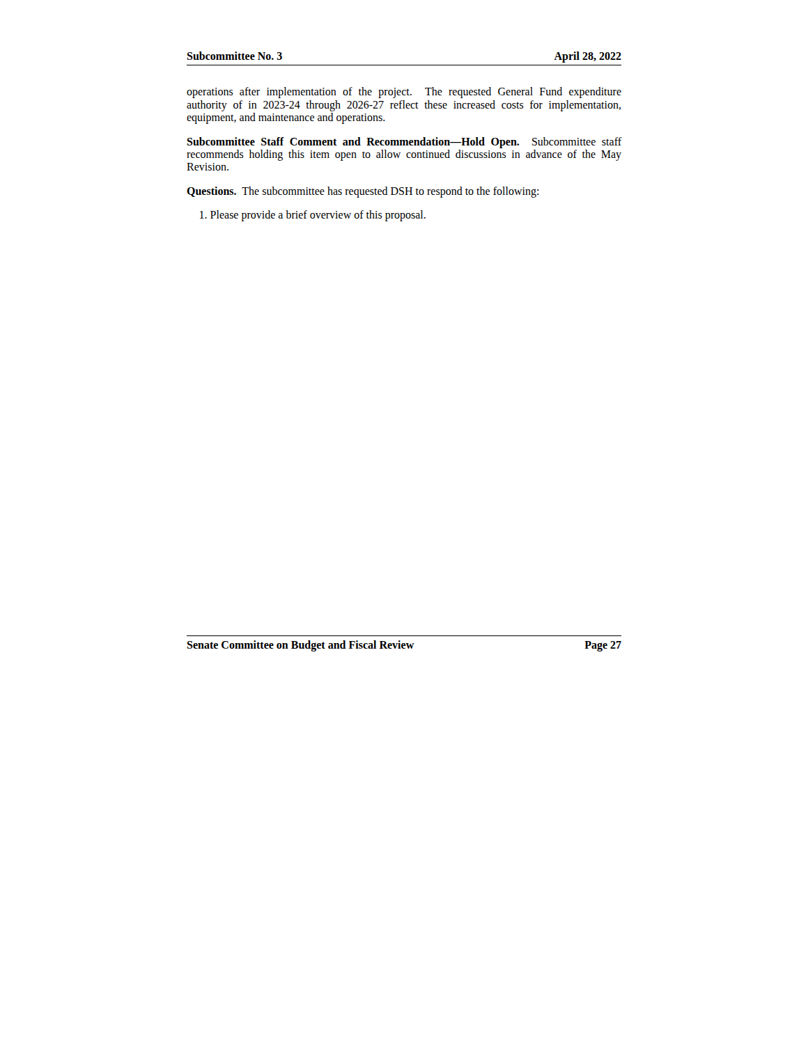Subcommittee No. 3
April 28, 2022
operations after implementation of the project. The requested General Fund expenditure authority of in 2023-24 through 2026-27 reflect these increased costs for implementation, equipment, and maintenance and operations.
Subcommittee Staff Comment and Recommendation—Hold Open. Subcommittee staff recommends holding this item open to allow continued discussions in advance of the May Revision.
Questions. The subcommittee has requested DSH to respond to the following:
Please provide a brief overview of this proposal.
Senate Committee on Budget and Fiscal Review
Page 27